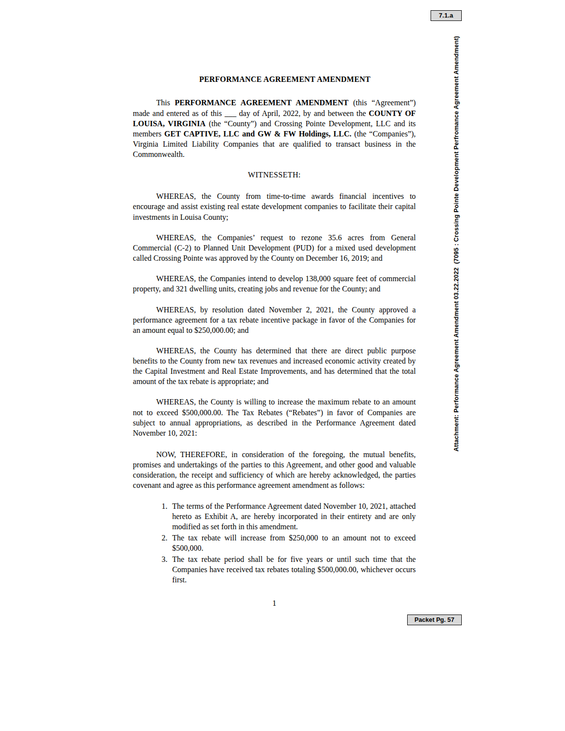7.1.a
Attachment: Performance Agreement Amendment 03.22.2022 (7095 : Crossing Pointe Development Perfromance Agreement Amendment)
PERFORMANCE AGREEMENT AMENDMENT
This PERFORMANCE AGREEMENT AMENDMENT (this “Agreement”) made and entered as of this ___ day of April, 2022, by and between the COUNTY OF LOUISA, VIRGINIA (the “County”) and Crossing Pointe Development, LLC and its members GET CAPTIVE, LLC and GW & FW Holdings, LLC. (the “Companies”), Virginia Limited Liability Companies that are qualified to transact business in the Commonwealth.
WITNESSETH:
WHEREAS, the County from time-to-time awards financial incentives to encourage and assist existing real estate development companies to facilitate their capital investments in Louisa County;
WHEREAS, the Companies’ request to rezone 35.6 acres from General Commercial (C-2) to Planned Unit Development (PUD) for a mixed used development called Crossing Pointe was approved by the County on December 16, 2019; and
WHEREAS, the Companies intend to develop 138,000 square feet of commercial property, and 321 dwelling units, creating jobs and revenue for the County; and
WHEREAS, by resolution dated November 2, 2021, the County approved a performance agreement for a tax rebate incentive package in favor of the Companies for an amount equal to $250,000.00; and
WHEREAS, the County has determined that there are direct public purpose benefits to the County from new tax revenues and increased economic activity created by the Capital Investment and Real Estate Improvements, and has determined that the total amount of the tax rebate is appropriate; and
WHEREAS, the County is willing to increase the maximum rebate to an amount not to exceed $500,000.00. The Tax Rebates (“Rebates”) in favor of Companies are subject to annual appropriations, as described in the Performance Agreement dated November 10, 2021:
NOW, THEREFORE, in consideration of the foregoing, the mutual benefits, promises and undertakings of the parties to this Agreement, and other good and valuable consideration, the receipt and sufficiency of which are hereby acknowledged, the parties covenant and agree as this performance agreement amendment as follows:
The terms of the Performance Agreement dated November 10, 2021, attached hereto as Exhibit A, are hereby incorporated in their entirety and are only modified as set forth in this amendment.
The tax rebate will increase from $250,000 to an amount not to exceed $500,000.
The tax rebate period shall be for five years or until such time that the Companies have received tax rebates totaling $500,000.00, whichever occurs first.
1
Packet Pg. 57